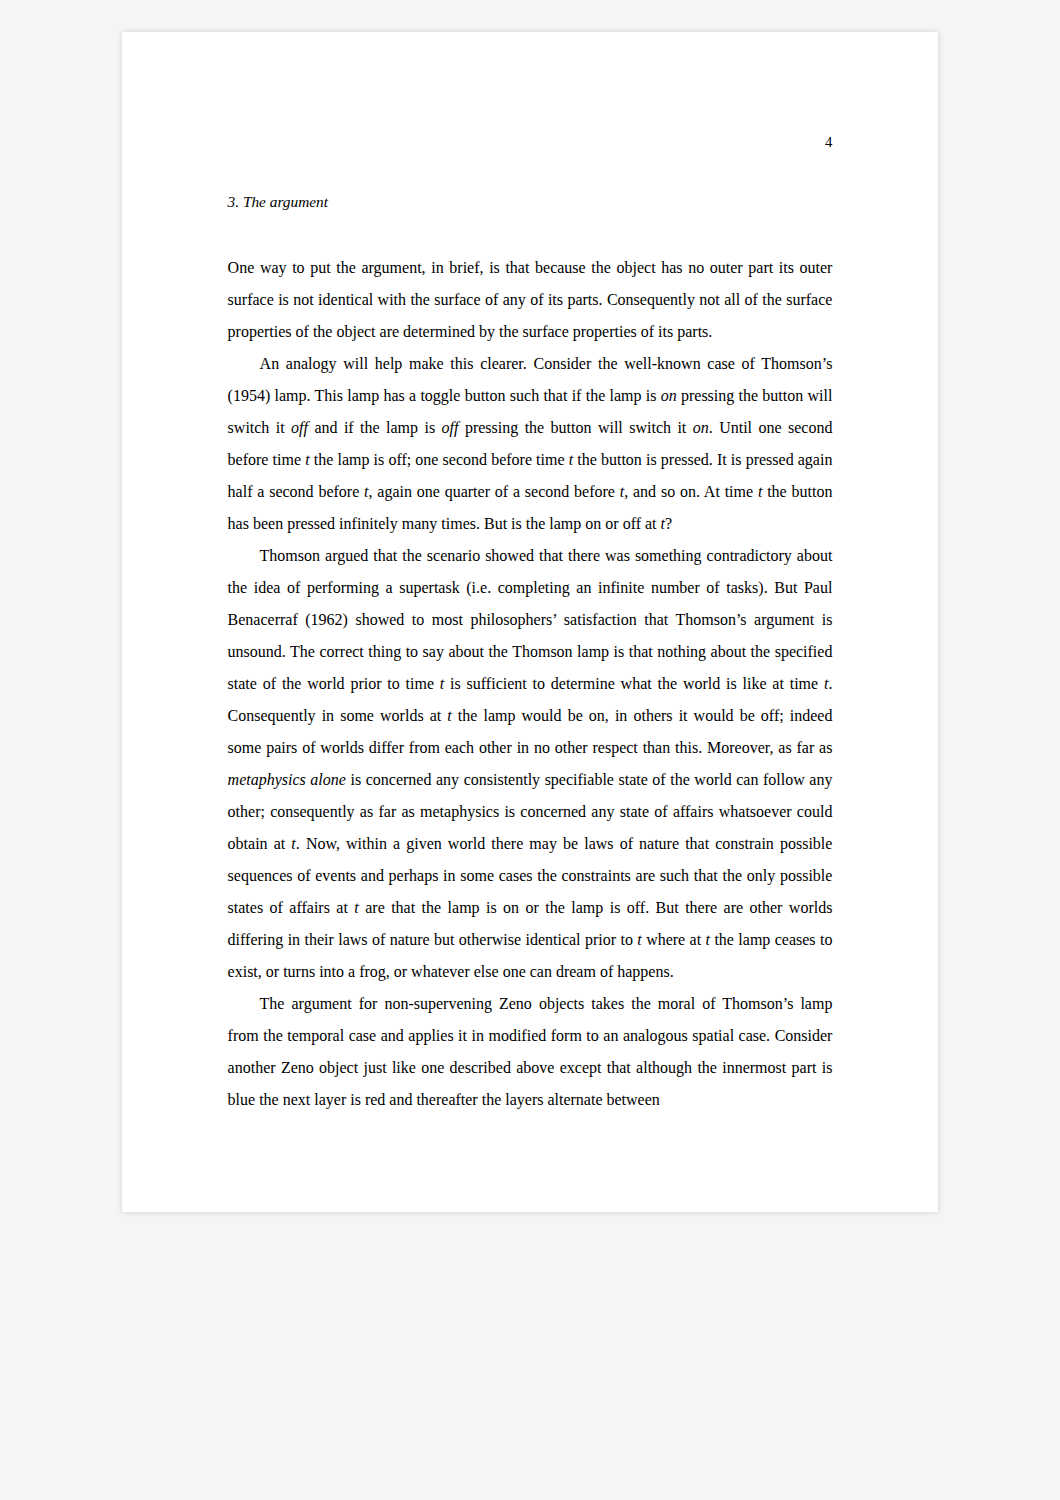4
3. The argument
One way to put the argument, in brief, is that because the object has no outer part its outer surface is not identical with the surface of any of its parts. Consequently not all of the surface properties of the object are determined by the surface properties of its parts.
An analogy will help make this clearer. Consider the well-known case of Thomson’s (1954) lamp. This lamp has a toggle button such that if the lamp is on pressing the button will switch it off and if the lamp is off pressing the button will switch it on. Until one second before time t the lamp is off; one second before time t the button is pressed. It is pressed again half a second before t, again one quarter of a second before t, and so on. At time t the button has been pressed infinitely many times. But is the lamp on or off at t?
Thomson argued that the scenario showed that there was something contradictory about the idea of performing a supertask (i.e. completing an infinite number of tasks). But Paul Benacerraf (1962) showed to most philosophers’ satisfaction that Thomson’s argument is unsound. The correct thing to say about the Thomson lamp is that nothing about the specified state of the world prior to time t is sufficient to determine what the world is like at time t. Consequently in some worlds at t the lamp would be on, in others it would be off; indeed some pairs of worlds differ from each other in no other respect than this. Moreover, as far as metaphysics alone is concerned any consistently specifiable state of the world can follow any other; consequently as far as metaphysics is concerned any state of affairs whatsoever could obtain at t. Now, within a given world there may be laws of nature that constrain possible sequences of events and perhaps in some cases the constraints are such that the only possible states of affairs at t are that the lamp is on or the lamp is off. But there are other worlds differing in their laws of nature but otherwise identical prior to t where at t the lamp ceases to exist, or turns into a frog, or whatever else one can dream of happens.
The argument for non-supervening Zeno objects takes the moral of Thomson’s lamp from the temporal case and applies it in modified form to an analogous spatial case. Consider another Zeno object just like one described above except that although the innermost part is blue the next layer is red and thereafter the layers alternate between